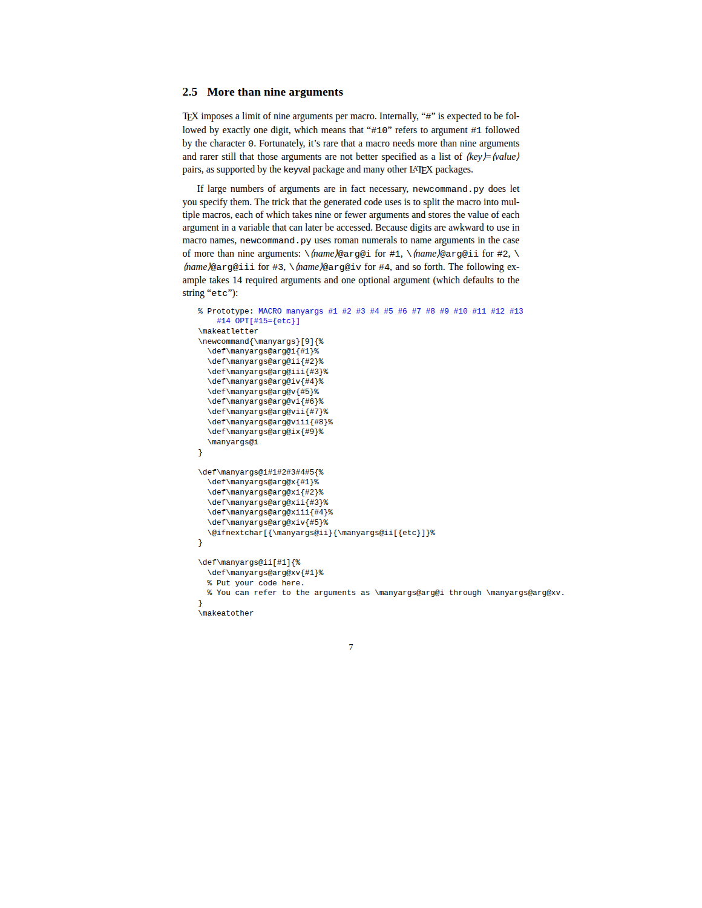2.5 More than nine arguments
Te X imposes a limit of nine arguments per macro. Internally, “#” is expected to be followed by exactly one digit, which means that “#10” refers to argument #1 followed by the character 0. Fortunately, it’s rare that a macro needs more than nine arguments and rarer still that those arguments are not better specified as a list of ⟨key⟩=⟨value⟩ pairs, as supported by the keyval package and many other La Te X packages.
If large numbers of arguments are in fact necessary, newcommand.py does let you specify them. The trick that the generated code uses is to split the macro into multiple macros, each of which takes nine or fewer arguments and stores the value of each argument in a variable that can later be accessed. Because digits are awkward to use in macro names, newcommand.py uses roman numerals to name arguments in the case of more than nine arguments: \⟨name⟩@arg@i for #1, \⟨name⟩@arg@ii for #2, \⟨name⟩@arg@iii for #3, \⟨name⟩@arg@iv for #4, and so forth. The following example takes 14 required arguments and one optional argument (which defaults to the string “etc”):
% Prototype: MACRO manyargs #1 #2 #3 #4 #5 #6 #7 #8 #9 #10 #11 #12 #13
    #14 OPT[#15={etc}]
\makeatletter
\newcommand{\manyargs}[9]{%
  \def\manyargs@arg@i{#1}%
  \def\manyargs@arg@ii{#2}%
  \def\manyargs@arg@iii{#3}%
  \def\manyargs@arg@iv{#4}%
  \def\manyargs@arg@v{#5}%
  \def\manyargs@arg@vi{#6}%
  \def\manyargs@arg@vii{#7}%
  \def\manyargs@arg@viii{#8}%
  \def\manyargs@arg@ix{#9}%
  \manyargs@i
}

\def\manyargs@i#1#2#3#4#5{%
  \def\manyargs@arg@x{#1}%
  \def\manyargs@arg@xi{#2}%
  \def\manyargs@arg@xii{#3}%
  \def\manyargs@arg@xiii{#4}%
  \def\manyargs@arg@xiv{#5}%
  \@ifnextchar[{\manyargs@ii}{\manyargs@ii[{etc}]}%
}

\def\manyargs@ii[#1]{%
  \def\manyargs@arg@xv{#1}%
  % Put your code here.
  % You can refer to the arguments as \manyargs@arg@i through \manyargs@arg@xv.
}
\makeatother
7